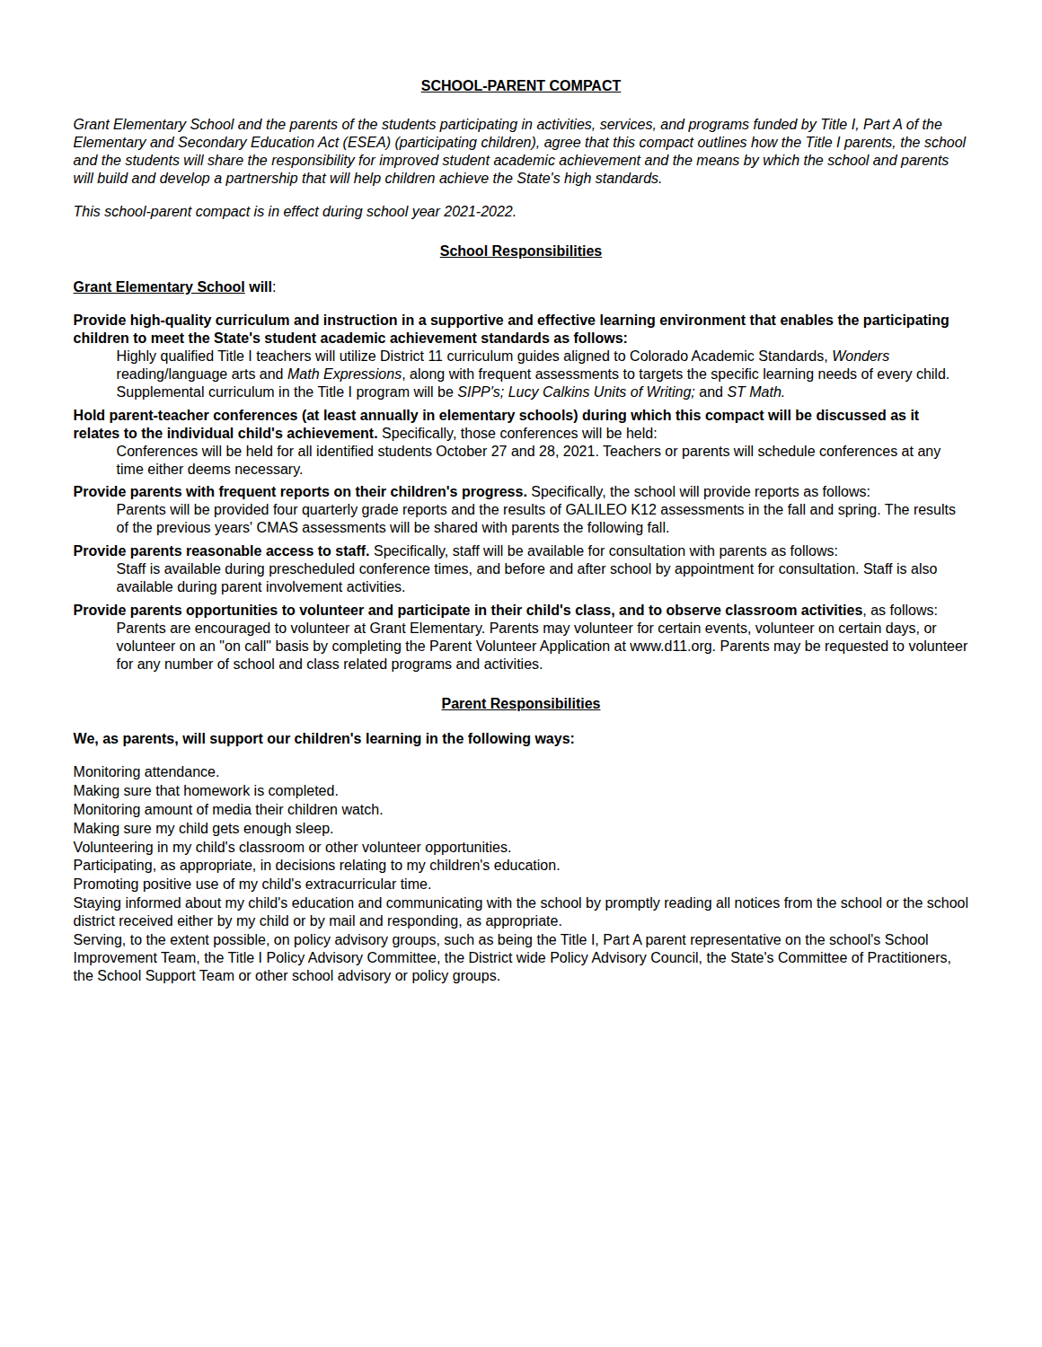SCHOOL-PARENT COMPACT
Grant Elementary School and the parents of the students participating in activities, services, and programs funded by Title I, Part A of the Elementary and Secondary Education Act (ESEA) (participating children), agree that this compact outlines how the Title I parents, the school and the students will share the responsibility for improved student academic achievement and the means by which the school and parents will build and develop a partnership that will help children achieve the State's high standards.
This school-parent compact is in effect during school year 2021-2022.
School Responsibilities
Grant Elementary School will:
Provide high-quality curriculum and instruction in a supportive and effective learning environment that enables the participating children to meet the State's student academic achievement standards as follows:
Highly qualified Title I teachers will utilize District 11 curriculum guides aligned to Colorado Academic Standards, Wonders reading/language arts and Math Expressions, along with frequent assessments to targets the specific learning needs of every child. Supplemental curriculum in the Title I program will be SIPP's; Lucy Calkins Units of Writing; and ST Math.
Hold parent-teacher conferences (at least annually in elementary schools) during which this compact will be discussed as it relates to the individual child's achievement. Specifically, those conferences will be held:
Conferences will be held for all identified students October 27 and 28, 2021. Teachers or parents will schedule conferences at any time either deems necessary.
Provide parents with frequent reports on their children's progress. Specifically, the school will provide reports as follows:
Parents will be provided four quarterly grade reports and the results of GALILEO K12 assessments in the fall and spring. The results of the previous years' CMAS assessments will be shared with parents the following fall.
Provide parents reasonable access to staff. Specifically, staff will be available for consultation with parents as follows:
Staff is available during prescheduled conference times, and before and after school by appointment for consultation. Staff is also available during parent involvement activities.
Provide parents opportunities to volunteer and participate in their child's class, and to observe classroom activities, as follows:
Parents are encouraged to volunteer at Grant Elementary. Parents may volunteer for certain events, volunteer on certain days, or volunteer on an "on call" basis by completing the Parent Volunteer Application at www.d11.org. Parents may be requested to volunteer for any number of school and class related programs and activities.
Parent Responsibilities
We, as parents, will support our children's learning in the following ways:
Monitoring attendance.
Making sure that homework is completed.
Monitoring amount of media their children watch.
Making sure my child gets enough sleep.
Volunteering in my child's classroom or other volunteer opportunities.
Participating, as appropriate, in decisions relating to my children's education.
Promoting positive use of my child's extracurricular time.
Staying informed about my child's education and communicating with the school by promptly reading all notices from the school or the school district received either by my child or by mail and responding, as appropriate.
Serving, to the extent possible, on policy advisory groups, such as being the Title I, Part A parent representative on the school's School Improvement Team, the Title I Policy Advisory Committee, the District wide Policy Advisory Council, the State's Committee of Practitioners, the School Support Team or other school advisory or policy groups.